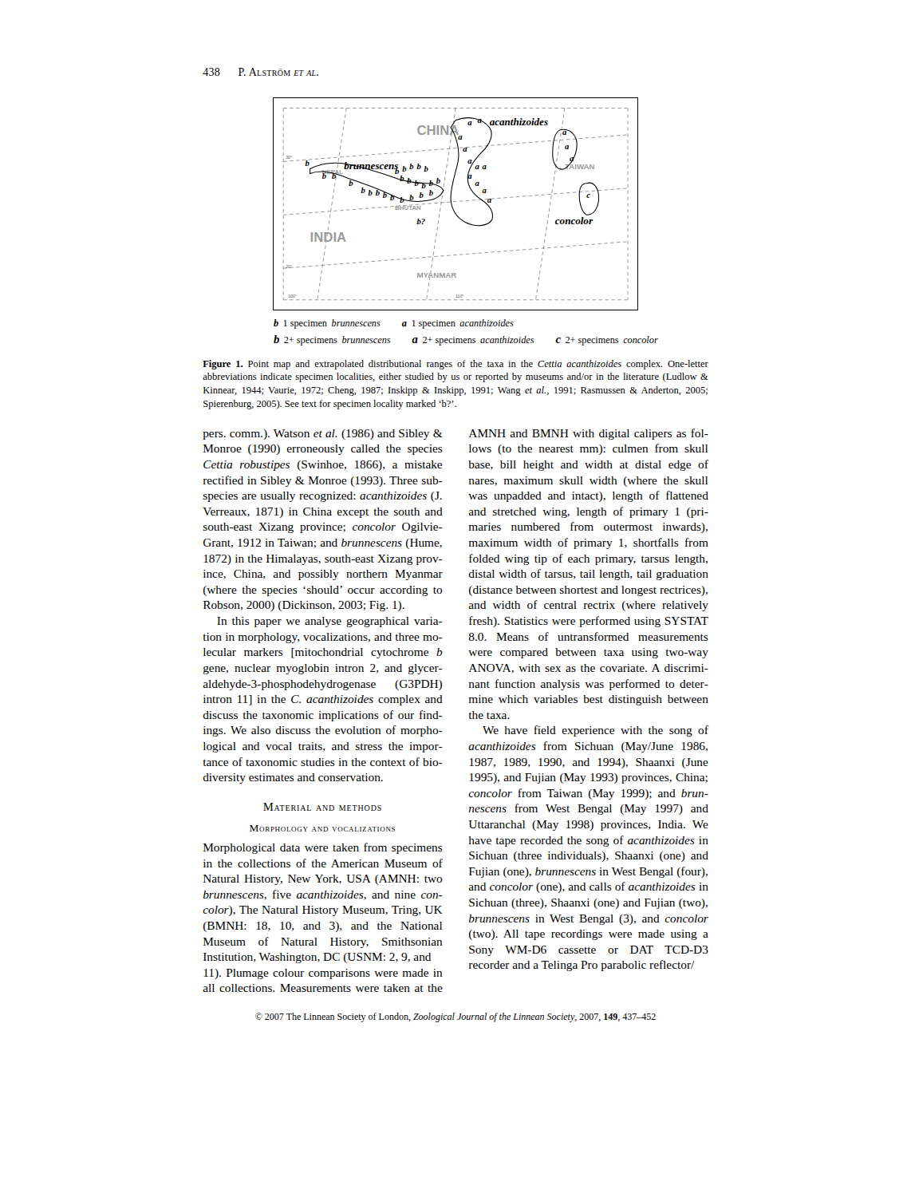438 P. Alström et al.
30° 20° 100° 110° CHINA INDIA NEPAL BHUTAN MYANMAR TAIWAN acanthizoides brunnescens concolor b b b b b b b b b b b b b b b b b b b b b b b b b? a a a a a a a a a a a a a a c
b 1 specimen brunnescens a 1 specimen acanthizoides
b 2+ specimens brunnescens a 2+ specimens acanthizoides c 2+ specimens concolor
Figure 1. Point map and extrapolated distributional ranges of the taxa in the Cettia acanthizoides complex. One-letter abbreviations indicate specimen localities, either studied by us or reported by museums and/or in the literature (Ludlow & Kinnear, 1944; Vaurie, 1972; Cheng, 1987; Inskipp & Inskipp, 1991; Wang et al., 1991; Rasmussen & Anderton, 2005; Spierenburg, 2005). See text for specimen locality marked ‘b?’.
pers. comm.). Watson et al. (1986) and Sibley & Monroe (1990) erroneously called the species Cettia robustipes (Swinhoe, 1866), a mistake rectified in Sibley & Monroe (1993). Three subspecies are usually recognized: acanthizoides (J. Verreaux, 1871) in China except the south and south-east Xizang province; concolor Ogilvie-Grant, 1912 in Taiwan; and brunnescens (Hume, 1872) in the Himalayas, south-east Xizang province, China, and possibly northern Myanmar (where the species ‘should’ occur according to Robson, 2000) (Dickinson, 2003; Fig. 1).
In this paper we analyse geographical variation in morphology, vocalizations, and three molecular markers [mitochondrial cytochrome b gene, nuclear myoglobin intron 2, and glyceraldehyde-3-phosphodehydrogenase (G3PDH) intron 11] in the C. acanthizoides complex and discuss the taxonomic implications of our findings. We also discuss the evolution of morphological and vocal traits, and stress the importance of taxonomic studies in the context of biodiversity estimates and conservation.
Material and methods
Morphology and vocalizations
Morphological data were taken from specimens in the collections of the American Museum of Natural History, New York, USA (AMNH: two brunnescens, five acanthizoides, and nine concolor), The Natural History Museum, Tring, UK (BMNH: 18, 10, and 3), and the National Museum of Natural History, Smithsonian Institution, Washington, DC (USNM: 2, 9, and
11). Plumage colour comparisons were made in all collections. Measurements were taken at the AMNH and BMNH with digital calipers as follows (to the nearest mm): culmen from skull base, bill height and width at distal edge of nares, maximum skull width (where the skull was unpadded and intact), length of flattened and stretched wing, length of primary 1 (primaries numbered from outermost inwards), maximum width of primary 1, shortfalls from folded wing tip of each primary, tarsus length, distal width of tarsus, tail length, tail graduation (distance between shortest and longest rectrices), and width of central rectrix (where relatively fresh). Statistics were performed using SYSTAT 8.0. Means of untransformed measurements were compared between taxa using two-way ANOVA, with sex as the covariate. A discriminant function analysis was performed to determine which variables best distinguish between the taxa.
We have field experience with the song of acanthizoides from Sichuan (May/June 1986, 1987, 1989, 1990, and 1994), Shaanxi (June 1995), and Fujian (May 1993) provinces, China; concolor from Taiwan (May 1999); and brunnescens from West Bengal (May 1997) and Uttaranchal (May 1998) provinces, India. We have tape recorded the song of acanthizoides in Sichuan (three individuals), Shaanxi (one) and Fujian (one), brunnescens in West Bengal (four), and concolor (one), and calls of acanthizoides in Sichuan (three), Shaanxi (one) and Fujian (two), brunnescens in West Bengal (3), and concolor (two). All tape recordings were made using a Sony WM-D6 cassette or DAT TCD-D3 recorder and a Telinga Pro parabolic reflector/
© 2007 The Linnean Society of London, Zoological Journal of the Linnean Society, 2007, 149, 437–452